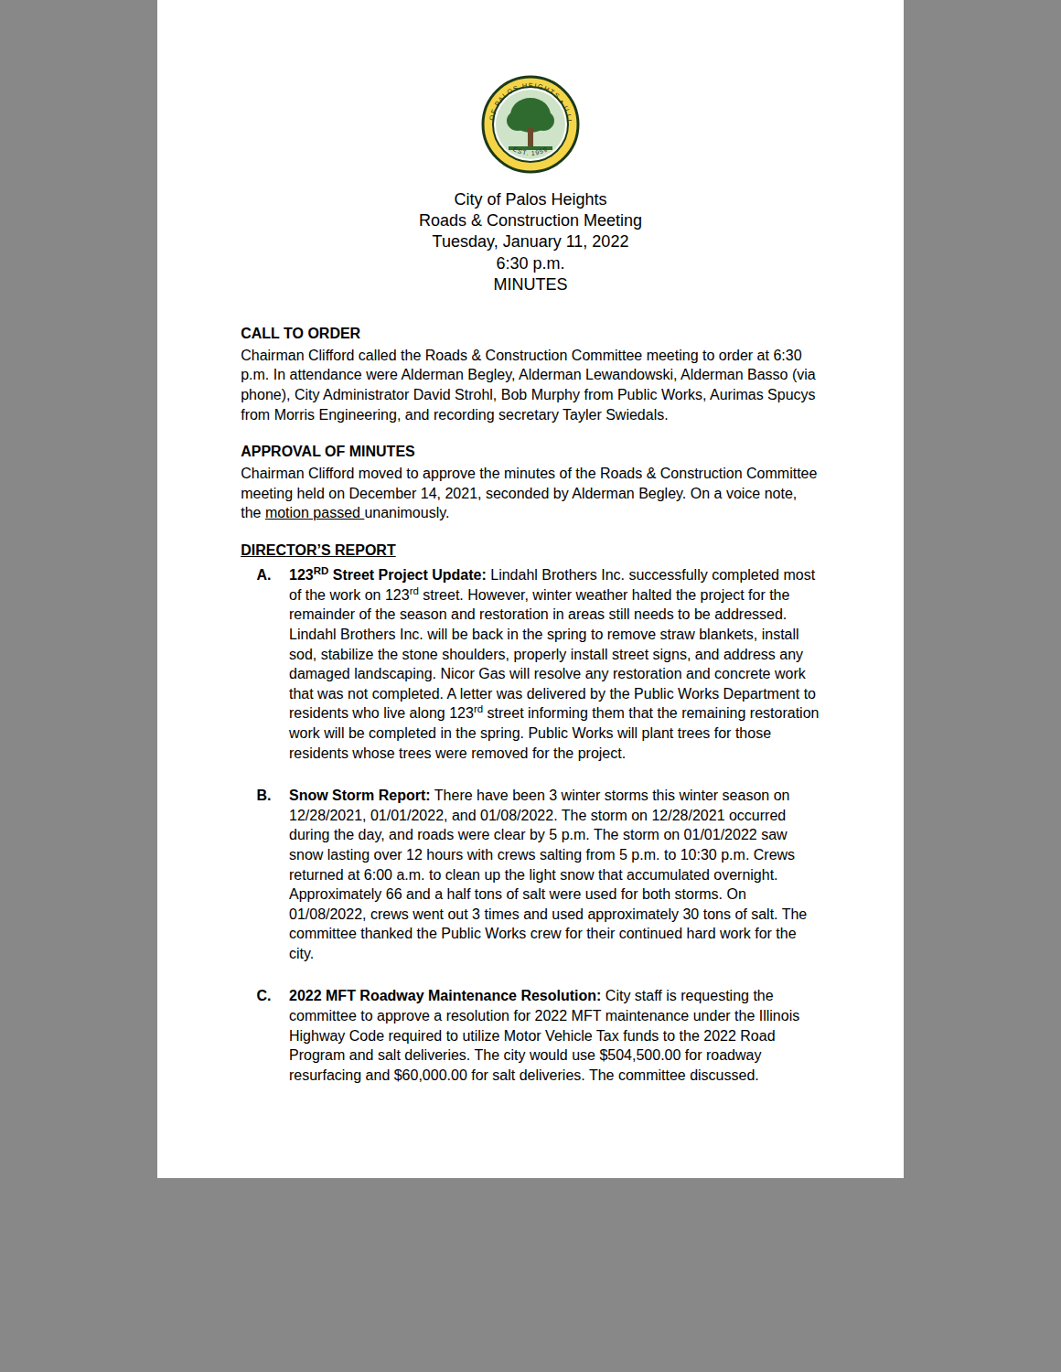CITY OF PALOS HEIGHTS • ILLINOIS EST. 1959
City of Palos Heights
Roads & Construction Meeting
Tuesday, January 11, 2022
6:30 p.m.
MINUTES
CALL TO ORDER
Chairman Clifford called the Roads & Construction Committee meeting to order at 6:30 p.m. In attendance were Alderman Begley, Alderman Lewandowski, Alderman Basso (via phone), City Administrator David Strohl, Bob Murphy from Public Works, Aurimas Spucys from Morris Engineering, and recording secretary Tayler Swiedals.
APPROVAL OF MINUTES
Chairman Clifford moved to approve the minutes of the Roads & Construction Committee meeting held on December 14, 2021, seconded by Alderman Begley. On a voice note, the motion passed unanimously.
DIRECTOR’S REPORT
123RD Street Project Update: Lindahl Brothers Inc. successfully completed most of the work on 123rd street. However, winter weather halted the project for the remainder of the season and restoration in areas still needs to be addressed. Lindahl Brothers Inc. will be back in the spring to remove straw blankets, install sod, stabilize the stone shoulders, properly install street signs, and address any damaged landscaping. Nicor Gas will resolve any restoration and concrete work that was not completed. A letter was delivered by the Public Works Department to residents who live along 123rd street informing them that the remaining restoration work will be completed in the spring. Public Works will plant trees for those residents whose trees were removed for the project.
Snow Storm Report: There have been 3 winter storms this winter season on 12/28/2021, 01/01/2022, and 01/08/2022. The storm on 12/28/2021 occurred during the day, and roads were clear by 5 p.m. The storm on 01/01/2022 saw snow lasting over 12 hours with crews salting from 5 p.m. to 10:30 p.m. Crews returned at 6:00 a.m. to clean up the light snow that accumulated overnight. Approximately 66 and a half tons of salt were used for both storms. On 01/08/2022, crews went out 3 times and used approximately 30 tons of salt. The committee thanked the Public Works crew for their continued hard work for the city.
2022 MFT Roadway Maintenance Resolution: City staff is requesting the committee to approve a resolution for 2022 MFT maintenance under the Illinois Highway Code required to utilize Motor Vehicle Tax funds to the 2022 Road Program and salt deliveries. The city would use $504,500.00 for roadway resurfacing and $60,000.00 for salt deliveries. The committee discussed.